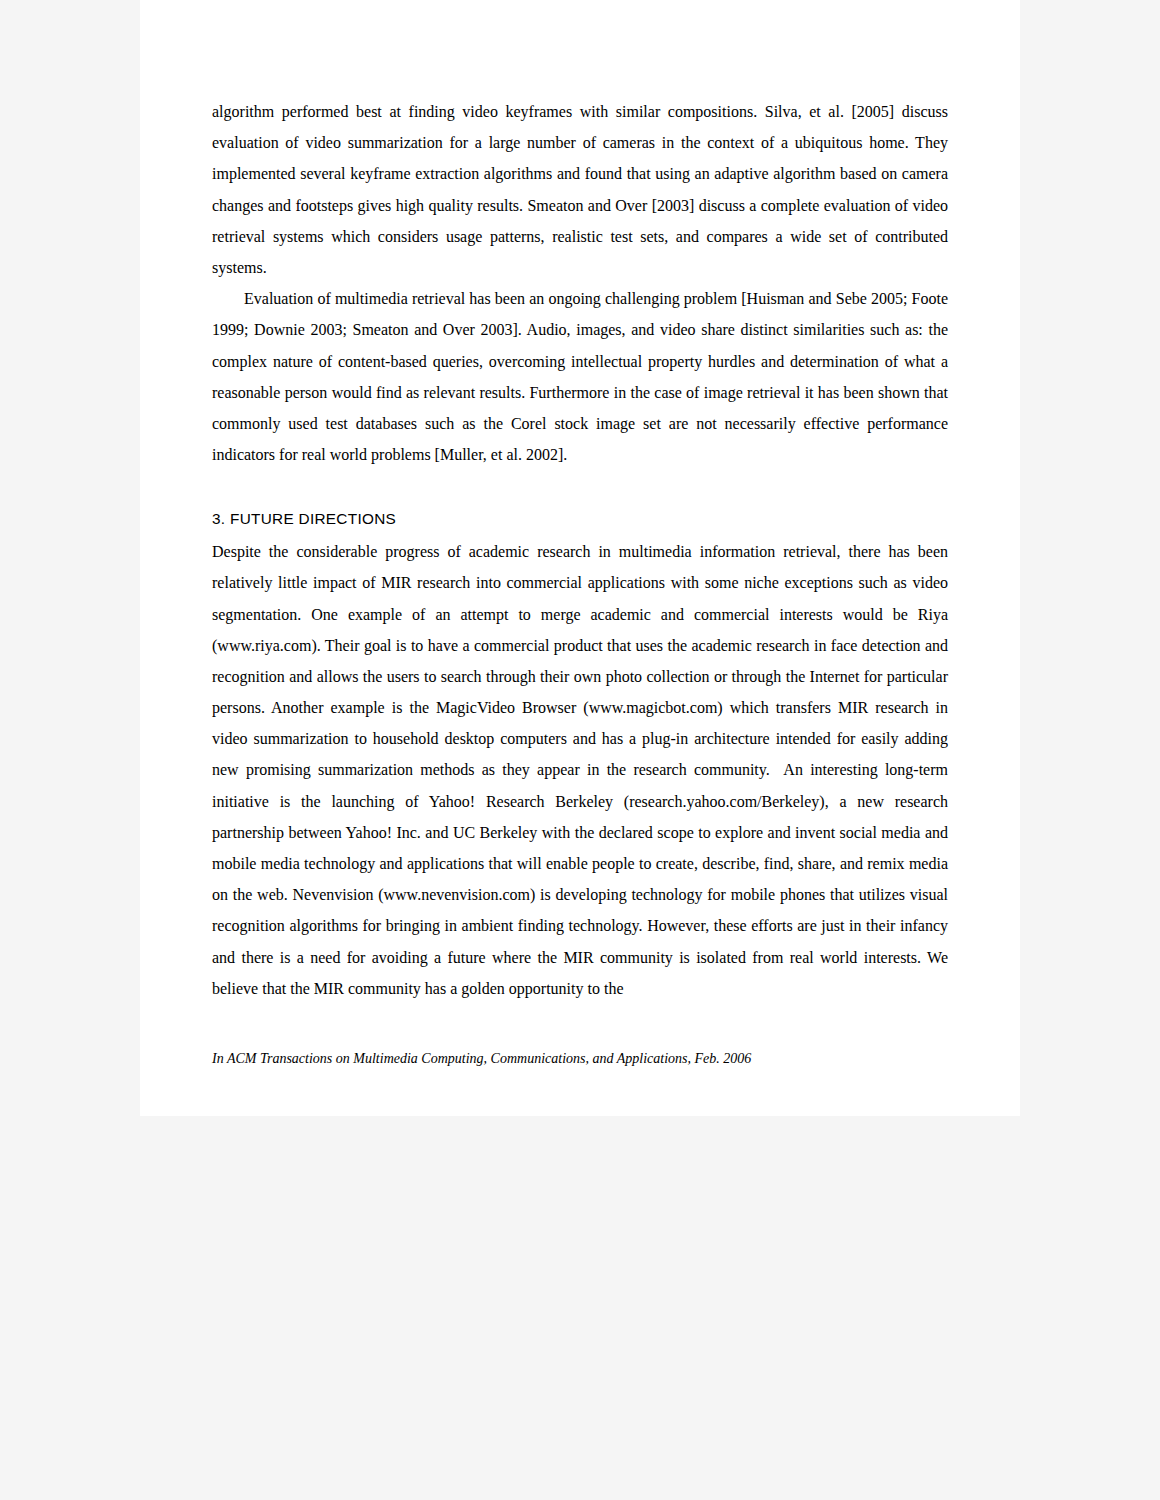algorithm performed best at finding video keyframes with similar compositions. Silva, et al. [2005] discuss evaluation of video summarization for a large number of cameras in the context of a ubiquitous home. They implemented several keyframe extraction algorithms and found that using an adaptive algorithm based on camera changes and footsteps gives high quality results. Smeaton and Over [2003] discuss a complete evaluation of video retrieval systems which considers usage patterns, realistic test sets, and compares a wide set of contributed systems.
Evaluation of multimedia retrieval has been an ongoing challenging problem [Huisman and Sebe 2005; Foote 1999; Downie 2003; Smeaton and Over 2003]. Audio, images, and video share distinct similarities such as: the complex nature of content-based queries, overcoming intellectual property hurdles and determination of what a reasonable person would find as relevant results. Furthermore in the case of image retrieval it has been shown that commonly used test databases such as the Corel stock image set are not necessarily effective performance indicators for real world problems [Muller, et al. 2002].
3. FUTURE DIRECTIONS
Despite the considerable progress of academic research in multimedia information retrieval, there has been relatively little impact of MIR research into commercial applications with some niche exceptions such as video segmentation. One example of an attempt to merge academic and commercial interests would be Riya (www.riya.com). Their goal is to have a commercial product that uses the academic research in face detection and recognition and allows the users to search through their own photo collection or through the Internet for particular persons. Another example is the MagicVideo Browser (www.magicbot.com) which transfers MIR research in video summarization to household desktop computers and has a plug-in architecture intended for easily adding new promising summarization methods as they appear in the research community. An interesting long-term initiative is the launching of Yahoo! Research Berkeley (research.yahoo.com/Berkeley), a new research partnership between Yahoo! Inc. and UC Berkeley with the declared scope to explore and invent social media and mobile media technology and applications that will enable people to create, describe, find, share, and remix media on the web. Nevenvision (www.nevenvision.com) is developing technology for mobile phones that utilizes visual recognition algorithms for bringing in ambient finding technology. However, these efforts are just in their infancy and there is a need for avoiding a future where the MIR community is isolated from real world interests. We believe that the MIR community has a golden opportunity to the
In ACM Transactions on Multimedia Computing, Communications, and Applications, Feb. 2006